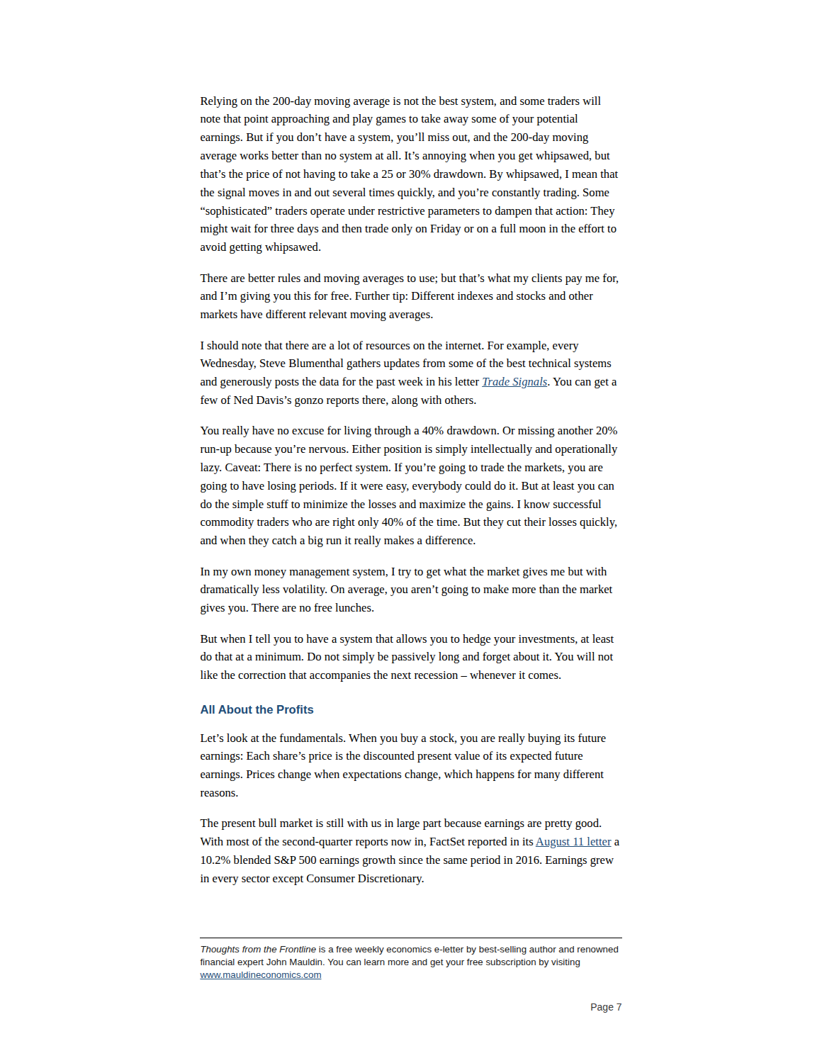Relying on the 200-day moving average is not the best system, and some traders will note that point approaching and play games to take away some of your potential earnings. But if you don’t have a system, you’ll miss out, and the 200-day moving average works better than no system at all. It’s annoying when you get whipsawed, but that’s the price of not having to take a 25 or 30% drawdown. By whipsawed, I mean that the signal moves in and out several times quickly, and you’re constantly trading. Some “sophisticated” traders operate under restrictive parameters to dampen that action: They might wait for three days and then trade only on Friday or on a full moon in the effort to avoid getting whipsawed.
There are better rules and moving averages to use; but that’s what my clients pay me for, and I’m giving you this for free. Further tip: Different indexes and stocks and other markets have different relevant moving averages.
I should note that there are a lot of resources on the internet. For example, every Wednesday, Steve Blumenthal gathers updates from some of the best technical systems and generously posts the data for the past week in his letter Trade Signals. You can get a few of Ned Davis’s gonzo reports there, along with others.
You really have no excuse for living through a 40% drawdown. Or missing another 20% run-up because you’re nervous. Either position is simply intellectually and operationally lazy. Caveat: There is no perfect system. If you’re going to trade the markets, you are going to have losing periods. If it were easy, everybody could do it. But at least you can do the simple stuff to minimize the losses and maximize the gains. I know successful commodity traders who are right only 40% of the time. But they cut their losses quickly, and when they catch a big run it really makes a difference.
In my own money management system, I try to get what the market gives me but with dramatically less volatility. On average, you aren’t going to make more than the market gives you. There are no free lunches.
But when I tell you to have a system that allows you to hedge your investments, at least do that at a minimum. Do not simply be passively long and forget about it. You will not like the correction that accompanies the next recession – whenever it comes.
All About the Profits
Let’s look at the fundamentals. When you buy a stock, you are really buying its future earnings: Each share’s price is the discounted present value of its expected future earnings. Prices change when expectations change, which happens for many different reasons.
The present bull market is still with us in large part because earnings are pretty good. With most of the second-quarter reports now in, FactSet reported in its August 11 letter a 10.2% blended S&P 500 earnings growth since the same period in 2016. Earnings grew in every sector except Consumer Discretionary.
Thoughts from the Frontline is a free weekly economics e-letter by best-selling author and renowned financial expert John Mauldin. You can learn more and get your free subscription by visiting www.mauldineconomics.com
Page 7